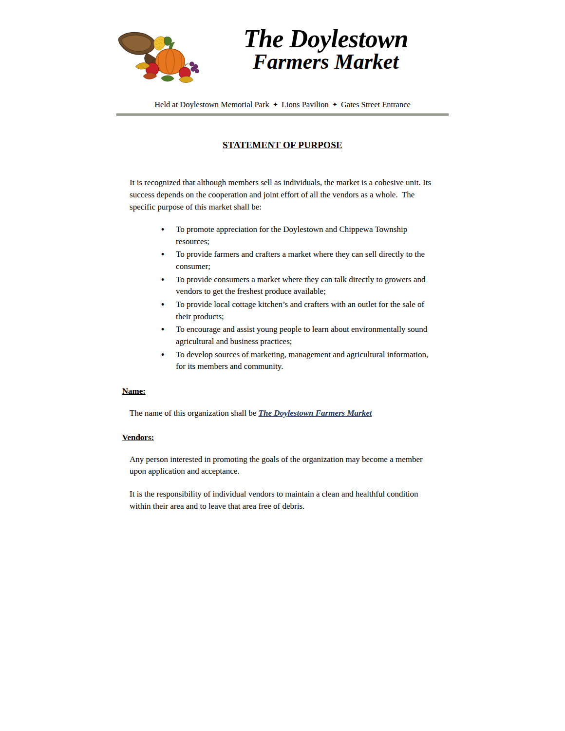The Doylestown
Farmers Market
Held at Doylestown Memorial Park ✦ Lions Pavilion ✦ Gates Street Entrance
STATEMENT OF PURPOSE
It is recognized that although members sell as individuals, the market is a cohesive unit. Its success depends on the cooperation and joint effort of all the vendors as a whole. The specific purpose of this market shall be:
To promote appreciation for the Doylestown and Chippewa Township resources;
To provide farmers and crafters a market where they can sell directly to the consumer;
To provide consumers a market where they can talk directly to growers and vendors to get the freshest produce available;
To provide local cottage kitchen’s and crafters with an outlet for the sale of their products;
To encourage and assist young people to learn about environmentally sound agricultural and business practices;
To develop sources of marketing, management and agricultural information, for its members and community.
Name:
The name of this organization shall be The Doylestown Farmers Market
Vendors:
Any person interested in promoting the goals of the organization may become a member upon application and acceptance.
It is the responsibility of individual vendors to maintain a clean and healthful condition within their area and to leave that area free of debris.